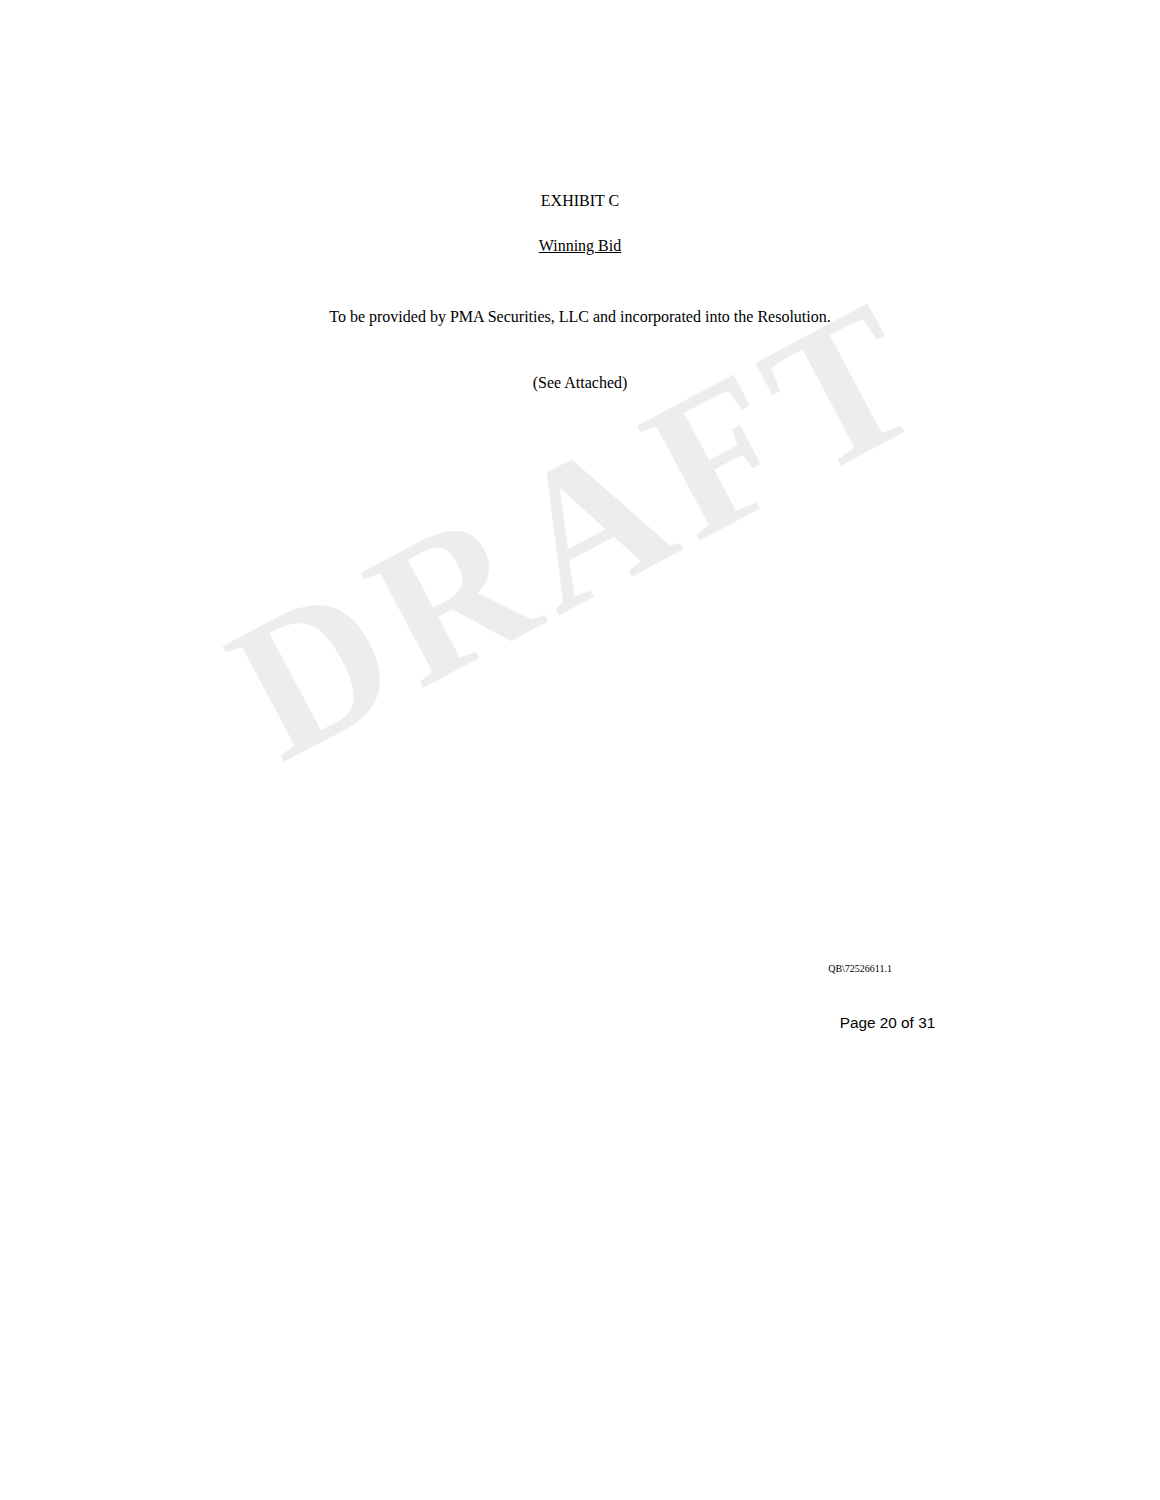DRAFT
EXHIBIT C
Winning Bid
To be provided by PMA Securities, LLC and incorporated into the Resolution.
(See Attached)
QB\72526611.1
Page 20 of 31